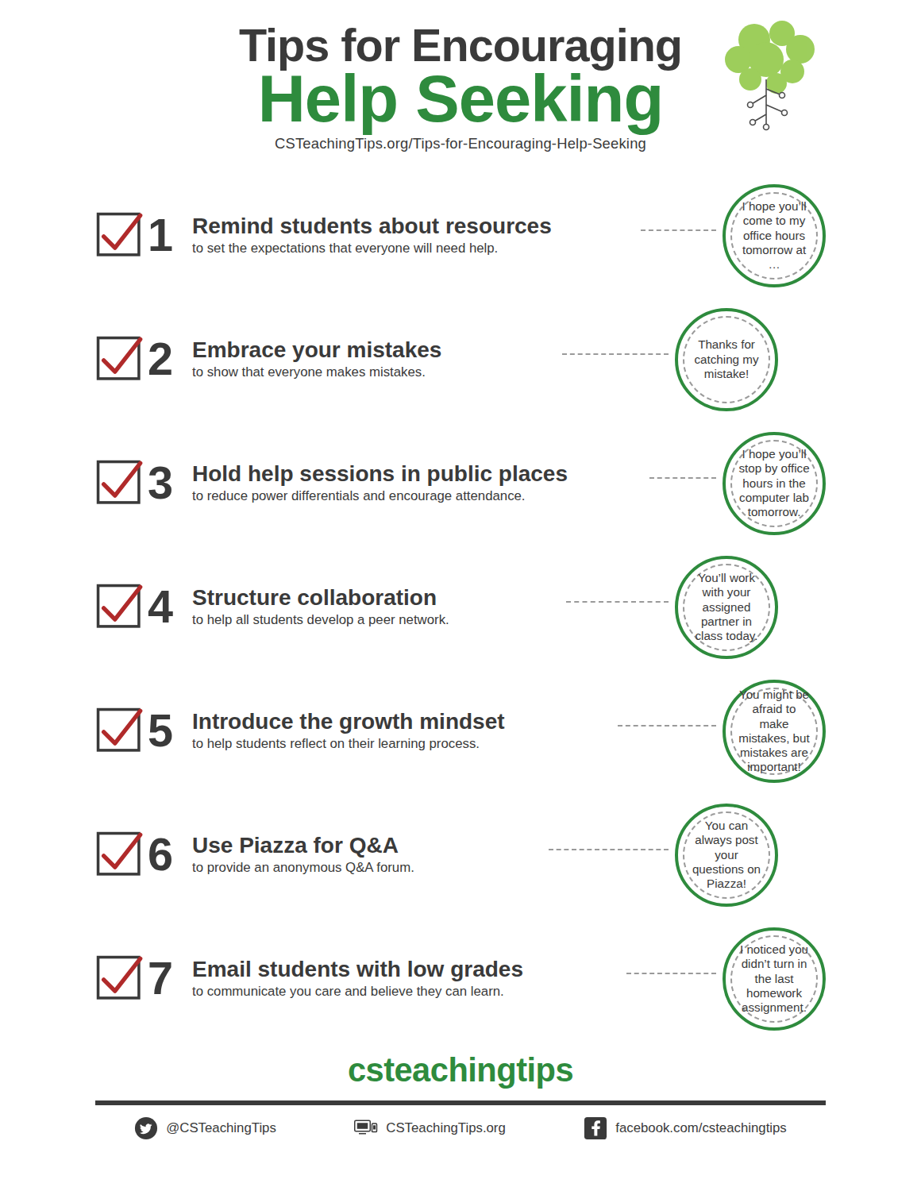Tips for Encouraging Help Seeking
CSTeachingTips.org/Tips-for-Encouraging-Help-Seeking
1
Remind students about resources
to set the expectations that everyone will need help.
I hope you’ll come to my office hours tomorrow at …
2
Embrace your mistakes
to show that everyone makes mistakes.
Thanks for catching my mistake!
3
Hold help sessions in public places
to reduce power differentials and encourage attendance.
I hope you’ll stop by office hours in the computer lab tomorrow.
4
Structure collaboration
to help all students develop a peer network.
You’ll work with your assigned partner in class today.
5
Introduce the growth mindset
to help students reflect on their learning process.
You might be afraid to make mistakes, but mistakes are important!
6
Use Piazza for Q&A
to provide an anonymous Q&A forum.
You can always post your questions on Piazza!
7
Email students with low grades
to communicate you care and believe they can learn.
I noticed you didn’t turn in the last homework assignment.
csteachingtips
@CSTeachingTips
CSTeachingTips.org
facebook.com/csteachingtips